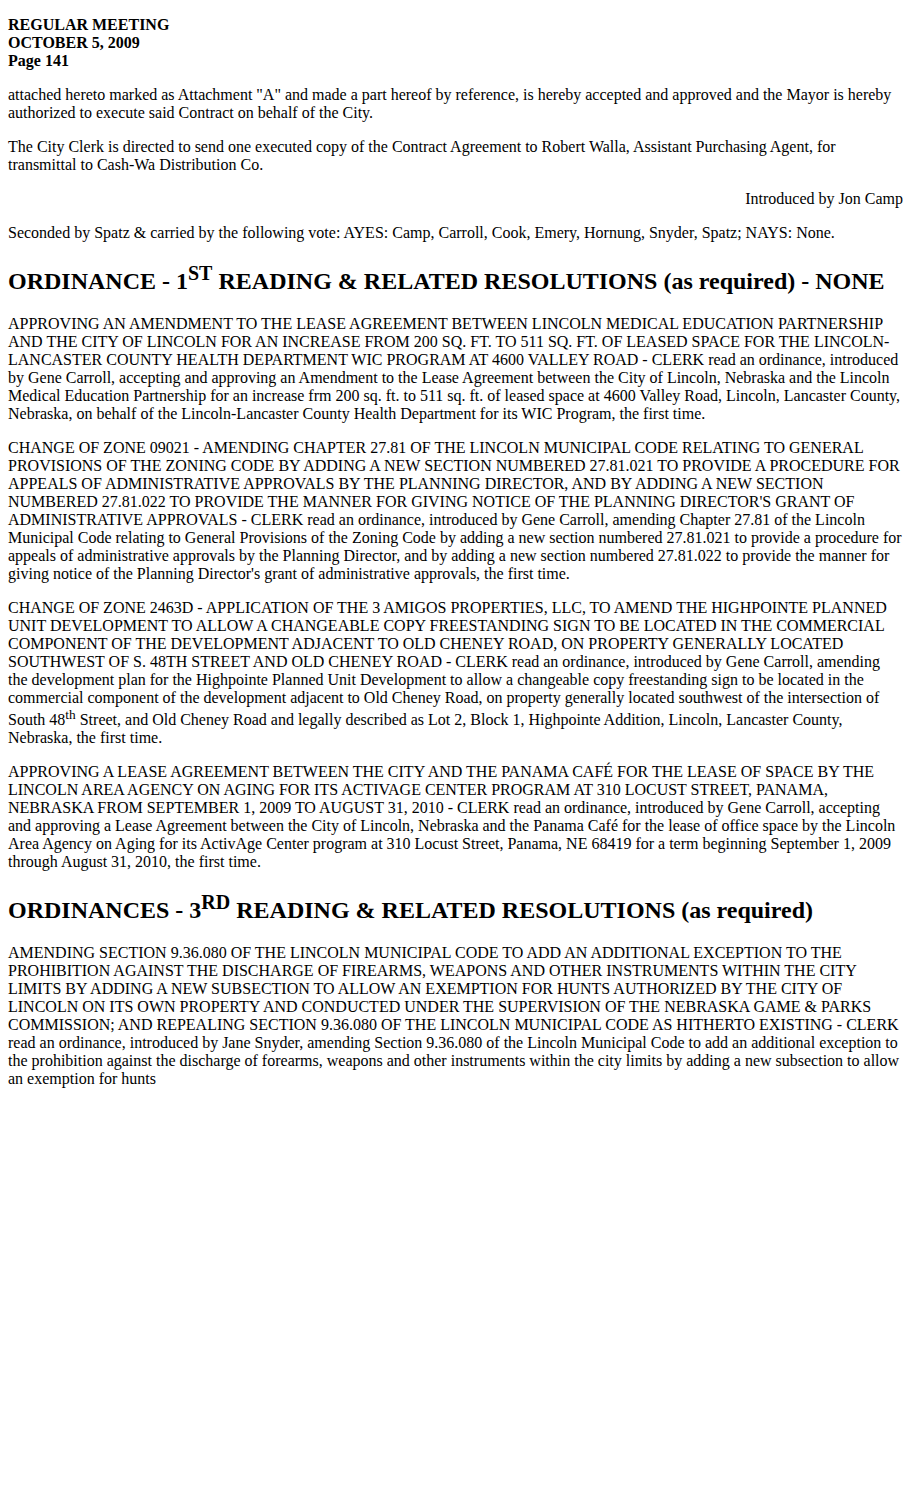REGULAR MEETING
OCTOBER 5, 2009
Page 141
attached hereto marked as Attachment "A" and made a part hereof by reference, is hereby accepted and approved and the Mayor is hereby authorized to execute said Contract on behalf of the City.
The City Clerk is directed to send one executed copy of the Contract Agreement to Robert Walla, Assistant Purchasing Agent, for transmittal to Cash-Wa Distribution Co.
Introduced by Jon Camp
Seconded by Spatz & carried by the following vote: AYES: Camp, Carroll, Cook, Emery, Hornung, Snyder, Spatz; NAYS: None.
ORDINANCE - 1ST READING & RELATED RESOLUTIONS (as required) - NONE
APPROVING AN AMENDMENT TO THE LEASE AGREEMENT BETWEEN LINCOLN MEDICAL EDUCATION PARTNERSHIP AND THE CITY OF LINCOLN FOR AN INCREASE FROM 200 SQ. FT. TO 511 SQ. FT. OF LEASED SPACE FOR THE LINCOLN-LANCASTER COUNTY HEALTH DEPARTMENT WIC PROGRAM AT 4600 VALLEY ROAD - CLERK read an ordinance, introduced by Gene Carroll, accepting and approving an Amendment to the Lease Agreement between the City of Lincoln, Nebraska and the Lincoln Medical Education Partnership for an increase frm 200 sq. ft. to 511 sq. ft. of leased space at 4600 Valley Road, Lincoln, Lancaster County, Nebraska, on behalf of the Lincoln-Lancaster County Health Department for its WIC Program, the first time.
CHANGE OF ZONE 09021 - AMENDING CHAPTER 27.81 OF THE LINCOLN MUNICIPAL CODE RELATING TO GENERAL PROVISIONS OF THE ZONING CODE BY ADDING A NEW SECTION NUMBERED 27.81.021 TO PROVIDE A PROCEDURE FOR APPEALS OF ADMINISTRATIVE APPROVALS BY THE PLANNING DIRECTOR, AND BY ADDING A NEW SECTION NUMBERED 27.81.022 TO PROVIDE THE MANNER FOR GIVING NOTICE OF THE PLANNING DIRECTOR'S GRANT OF ADMINISTRATIVE APPROVALS - CLERK read an ordinance, introduced by Gene Carroll, amending Chapter 27.81 of the Lincoln Municipal Code relating to General Provisions of the Zoning Code by adding a new section numbered 27.81.021 to provide a procedure for appeals of administrative approvals by the Planning Director, and by adding a new section numbered 27.81.022 to provide the manner for giving notice of the Planning Director's grant of administrative approvals, the first time.
CHANGE OF ZONE 2463D - APPLICATION OF THE 3 AMIGOS PROPERTIES, LLC, TO AMEND THE HIGHPOINTE PLANNED UNIT DEVELOPMENT TO ALLOW A CHANGEABLE COPY FREESTANDING SIGN TO BE LOCATED IN THE COMMERCIAL COMPONENT OF THE DEVELOPMENT ADJACENT TO OLD CHENEY ROAD, ON PROPERTY GENERALLY LOCATED SOUTHWEST OF S. 48TH STREET AND OLD CHENEY ROAD - CLERK read an ordinance, introduced by Gene Carroll, amending the development plan for the Highpointe Planned Unit Development to allow a changeable copy freestanding sign to be located in the commercial component of the development adjacent to Old Cheney Road, on property generally located southwest of the intersection of South 48th Street, and Old Cheney Road and legally described as Lot 2, Block 1, Highpointe Addition, Lincoln, Lancaster County, Nebraska, the first time.
APPROVING A LEASE AGREEMENT BETWEEN THE CITY AND THE PANAMA CAFÉ FOR THE LEASE OF SPACE BY THE LINCOLN AREA AGENCY ON AGING FOR ITS ACTIVAGE CENTER PROGRAM AT 310 LOCUST STREET, PANAMA, NEBRASKA FROM SEPTEMBER 1, 2009 TO AUGUST 31, 2010 - CLERK read an ordinance, introduced by Gene Carroll, accepting and approving a Lease Agreement between the City of Lincoln, Nebraska and the Panama Café for the lease of office space by the Lincoln Area Agency on Aging for its ActivAge Center program at 310 Locust Street, Panama, NE 68419 for a term beginning September 1, 2009 through August 31, 2010, the first time.
ORDINANCES - 3RD READING & RELATED RESOLUTIONS (as required)
AMENDING SECTION 9.36.080 OF THE LINCOLN MUNICIPAL CODE TO ADD AN ADDITIONAL EXCEPTION TO THE PROHIBITION AGAINST THE DISCHARGE OF FIREARMS, WEAPONS AND OTHER INSTRUMENTS WITHIN THE CITY LIMITS BY ADDING A NEW SUBSECTION TO ALLOW AN EXEMPTION FOR HUNTS AUTHORIZED BY THE CITY OF LINCOLN ON ITS OWN PROPERTY AND CONDUCTED UNDER THE SUPERVISION OF THE NEBRASKA GAME & PARKS COMMISSION; AND REPEALING SECTION 9.36.080 OF THE LINCOLN MUNICIPAL CODE AS HITHERTO EXISTING - CLERK read an ordinance, introduced by Jane Snyder, amending Section 9.36.080 of the Lincoln Municipal Code to add an additional exception to the prohibition against the discharge of forearms, weapons and other instruments within the city limits by adding a new subsection to allow an exemption for hunts